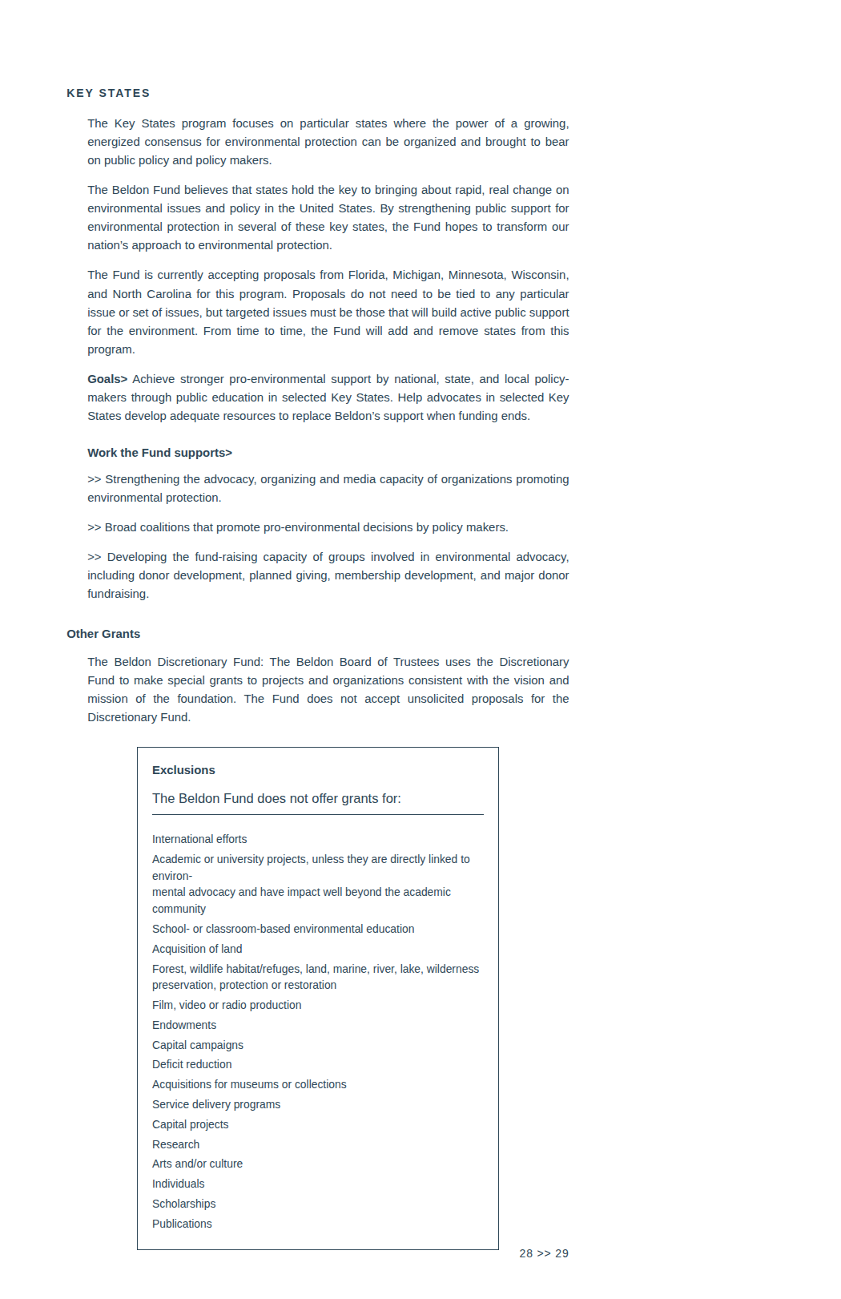Key States
The Key States program focuses on particular states where the power of a growing, energized consensus for environmental protection can be organized and brought to bear on public policy and policy makers.
The Beldon Fund believes that states hold the key to bringing about rapid, real change on environmental issues and policy in the United States. By strengthening public support for environmental protection in several of these key states, the Fund hopes to transform our nation’s approach to environmental protection.
The Fund is currently accepting proposals from Florida, Michigan, Minnesota, Wisconsin, and North Carolina for this program. Proposals do not need to be tied to any particular issue or set of issues, but targeted issues must be those that will build active public support for the environment. From time to time, the Fund will add and remove states from this program.
Goals> Achieve stronger pro-environmental support by national, state, and local policy-makers through public education in selected Key States. Help advocates in selected Key States develop adequate resources to replace Beldon’s support when funding ends.
Work the Fund supports>
>> Strengthening the advocacy, organizing and media capacity of organizations promoting environmental protection.
>> Broad coalitions that promote pro-environmental decisions by policy makers.
>> Developing the fund-raising capacity of groups involved in environmental advocacy, including donor development, planned giving, membership development, and major donor fundraising.
Other Grants
The Beldon Discretionary Fund: The Beldon Board of Trustees uses the Discretionary Fund to make special grants to projects and organizations consistent with the vision and mission of the foundation. The Fund does not accept unsolicited proposals for the Discretionary Fund.
Exclusions
The Beldon Fund does not offer grants for:
International efforts
Academic or university projects, unless they are directly linked to environ-
mental advocacy and have impact well beyond the academic community
School- or classroom-based environmental education
Acquisition of land
Forest, wildlife habitat/refuges, land, marine, river, lake, wilderness
preservation, protection or restoration
Film, video or radio production
Endowments
Capital campaigns
Deficit reduction
Acquisitions for museums or collections
Service delivery programs
Capital projects
Research
Arts and/or culture
Individuals
Scholarships
Publications
28 >> 29